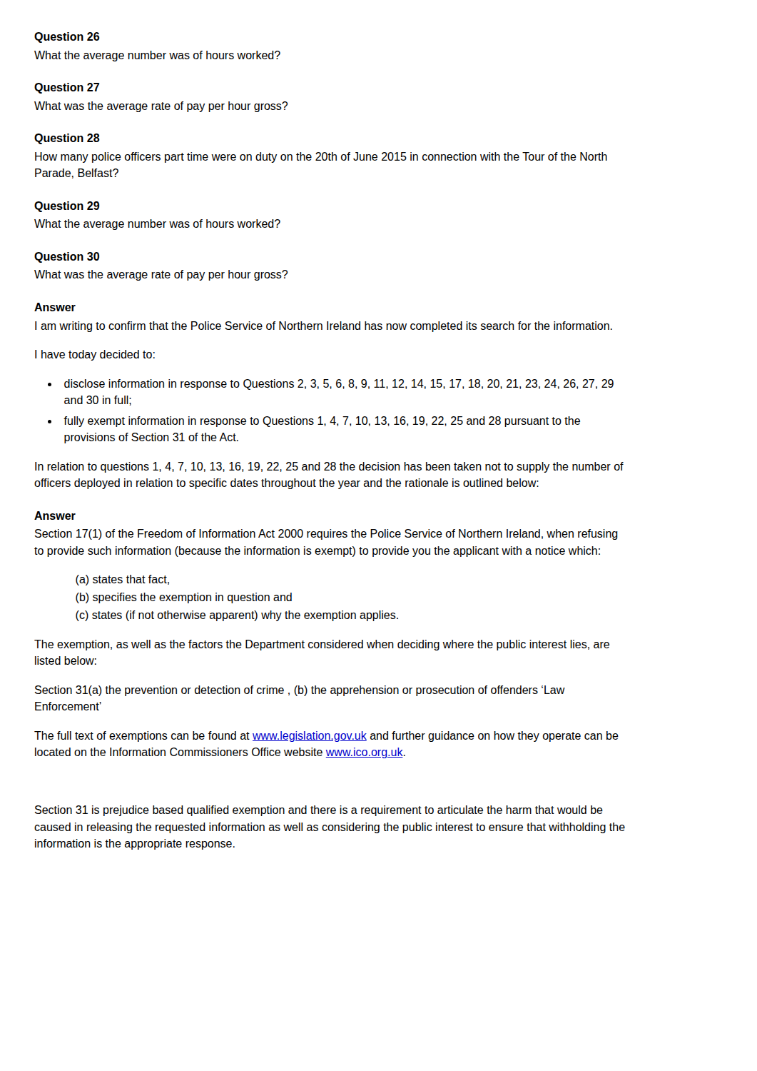Question 26
What the average number was of hours worked?
Question 27
What was the average rate of pay per hour gross?
Question 28
How many police officers part time were on duty on the 20th of June 2015 in connection with the Tour of the North Parade, Belfast?
Question 29
What the average number was of hours worked?
Question 30
What was the average rate of pay per hour gross?
Answer
I am writing to confirm that the Police Service of Northern Ireland has now completed its search for the information.
I have today decided to:
disclose information in response to Questions 2, 3, 5, 6, 8, 9, 11, 12, 14, 15, 17, 18, 20, 21, 23, 24, 26, 27, 29 and 30 in full;
fully exempt information in response to Questions 1, 4, 7, 10, 13, 16, 19, 22, 25 and 28 pursuant to the provisions of Section 31 of the Act.
In relation to questions 1, 4, 7, 10, 13, 16, 19, 22, 25 and 28 the decision has been taken not to supply the number of officers deployed in relation to specific dates throughout the year and the rationale is outlined below:
Answer
Section 17(1) of the Freedom of Information Act 2000 requires the Police Service of Northern Ireland, when refusing to provide such information (because the information is exempt) to provide you the applicant with a notice which:
(a) states that fact,
(b) specifies the exemption in question and
(c) states (if not otherwise apparent) why the exemption applies.
The exemption, as well as the factors the Department considered when deciding where the public interest lies, are listed below:
Section 31(a) the prevention or detection of crime , (b) the apprehension or prosecution of offenders ‘Law Enforcement’
The full text of exemptions can be found at www.legislation.gov.uk and further guidance on how they operate can be located on the Information Commissioners Office website www.ico.org.uk.
Section 31 is prejudice based qualified exemption and there is a requirement to articulate the harm that would be caused in releasing the requested information as well as considering the public interest to ensure that withholding the information is the appropriate response.